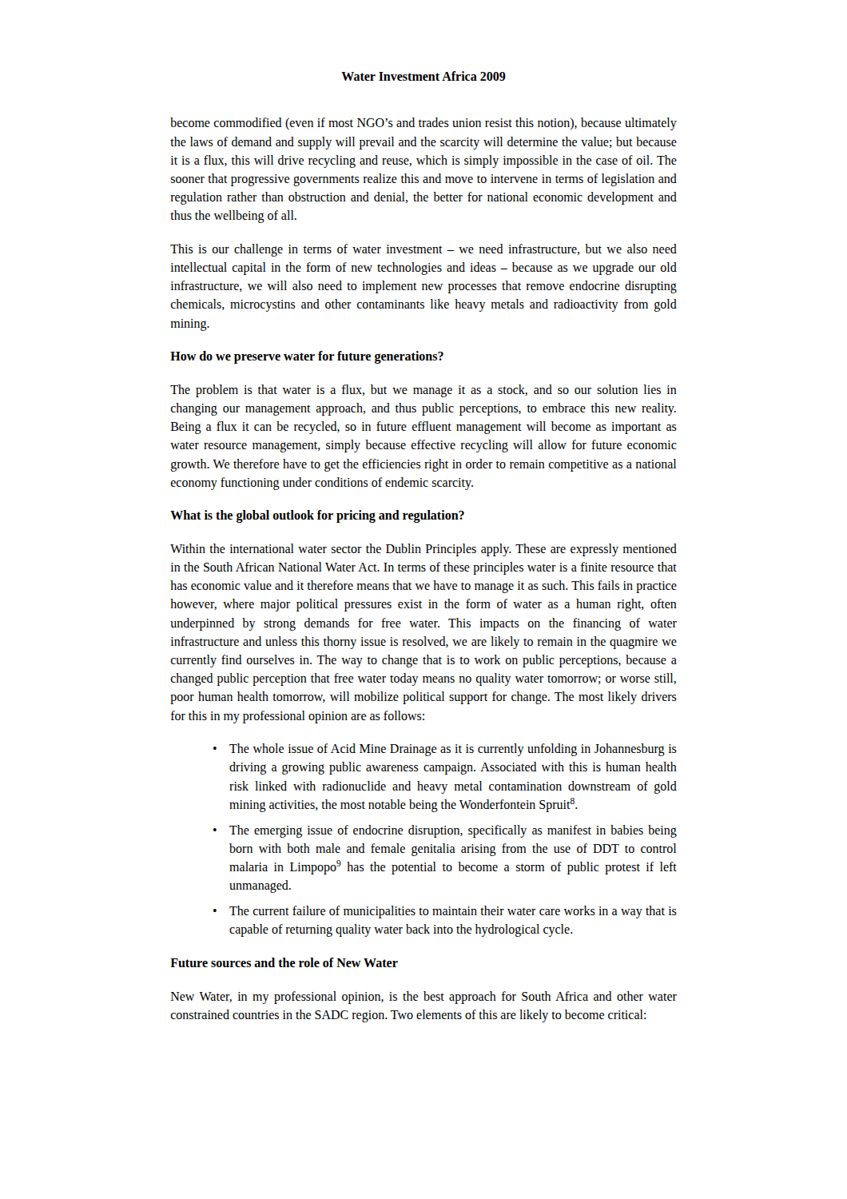Water Investment Africa 2009
become commodified (even if most NGO’s and trades union resist this notion), because ultimately the laws of demand and supply will prevail and the scarcity will determine the value; but because it is a flux, this will drive recycling and reuse, which is simply impossible in the case of oil. The sooner that progressive governments realize this and move to intervene in terms of legislation and regulation rather than obstruction and denial, the better for national economic development and thus the wellbeing of all.
This is our challenge in terms of water investment – we need infrastructure, but we also need intellectual capital in the form of new technologies and ideas – because as we upgrade our old infrastructure, we will also need to implement new processes that remove endocrine disrupting chemicals, microcystins and other contaminants like heavy metals and radioactivity from gold mining.
How do we preserve water for future generations?
The problem is that water is a flux, but we manage it as a stock, and so our solution lies in changing our management approach, and thus public perceptions, to embrace this new reality. Being a flux it can be recycled, so in future effluent management will become as important as water resource management, simply because effective recycling will allow for future economic growth. We therefore have to get the efficiencies right in order to remain competitive as a national economy functioning under conditions of endemic scarcity.
What is the global outlook for pricing and regulation?
Within the international water sector the Dublin Principles apply. These are expressly mentioned in the South African National Water Act. In terms of these principles water is a finite resource that has economic value and it therefore means that we have to manage it as such. This fails in practice however, where major political pressures exist in the form of water as a human right, often underpinned by strong demands for free water. This impacts on the financing of water infrastructure and unless this thorny issue is resolved, we are likely to remain in the quagmire we currently find ourselves in. The way to change that is to work on public perceptions, because a changed public perception that free water today means no quality water tomorrow; or worse still, poor human health tomorrow, will mobilize political support for change. The most likely drivers for this in my professional opinion are as follows:
The whole issue of Acid Mine Drainage as it is currently unfolding in Johannesburg is driving a growing public awareness campaign. Associated with this is human health risk linked with radionuclide and heavy metal contamination downstream of gold mining activities, the most notable being the Wonderfontein Spruit8.
The emerging issue of endocrine disruption, specifically as manifest in babies being born with both male and female genitalia arising from the use of DDT to control malaria in Limpopo9 has the potential to become a storm of public protest if left unmanaged.
The current failure of municipalities to maintain their water care works in a way that is capable of returning quality water back into the hydrological cycle.
Future sources and the role of New Water
New Water, in my professional opinion, is the best approach for South Africa and other water constrained countries in the SADC region. Two elements of this are likely to become critical: